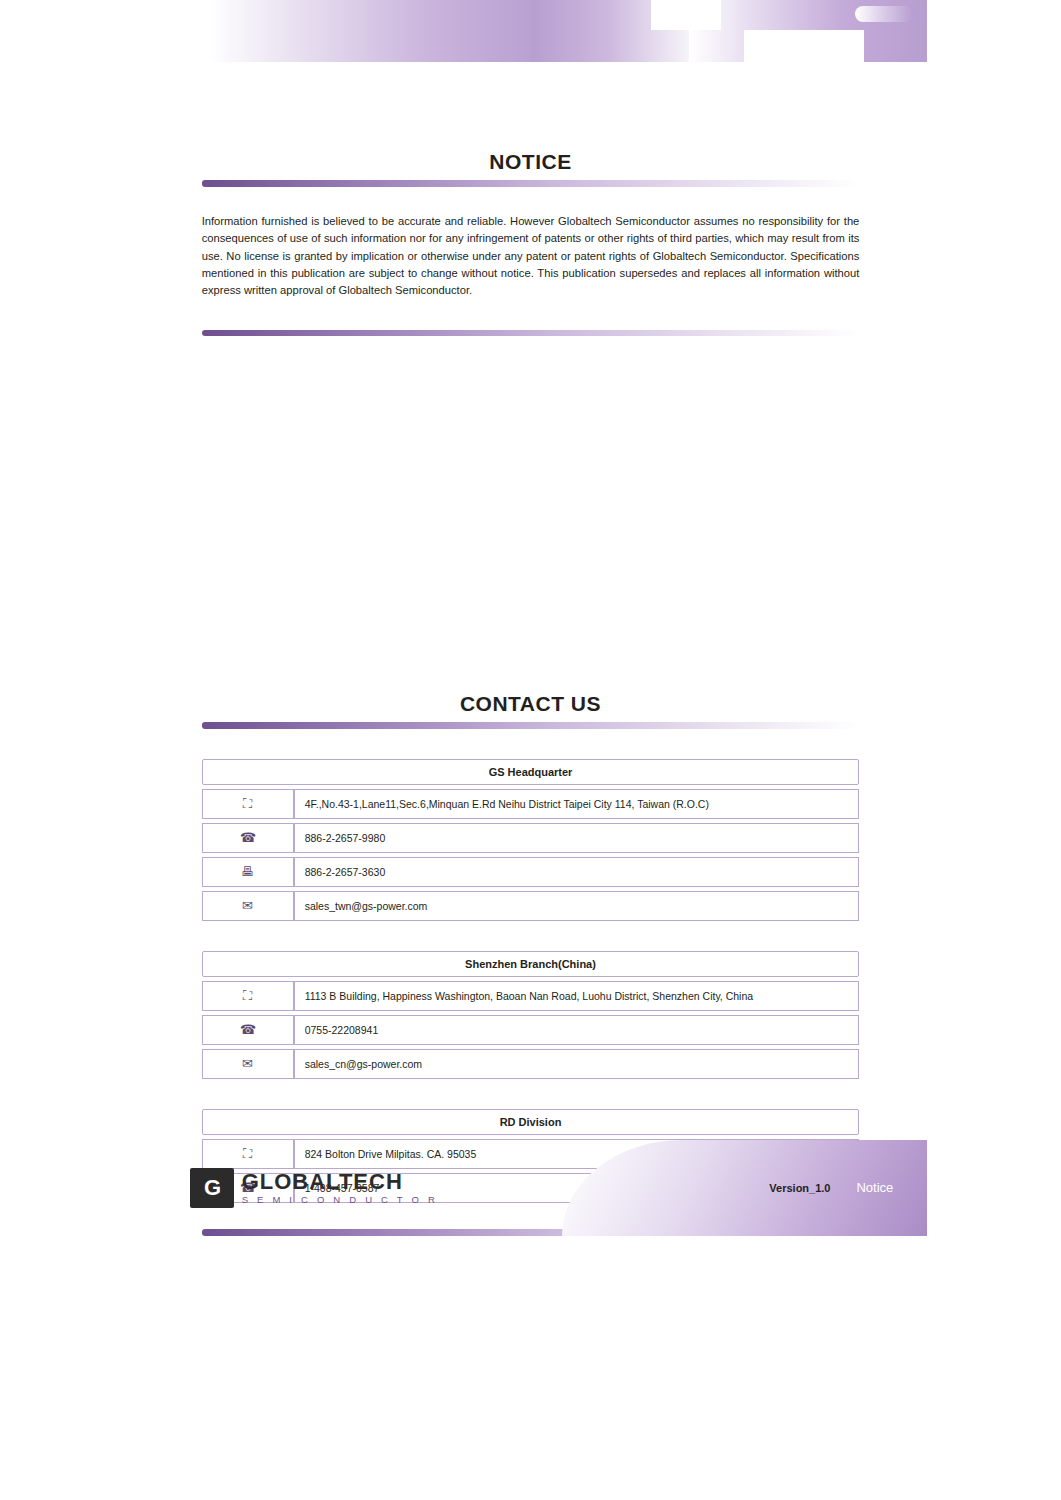NOTICE
Information furnished is believed to be accurate and reliable. However Globaltech Semiconductor assumes no responsibility for the consequences of use of such information nor for any infringement of patents or other rights of third parties, which may result from its use. No license is granted by implication or otherwise under any patent or patent rights of Globaltech Semiconductor. Specifications mentioned in this publication are subject to change without notice. This publication supersedes and replaces all information without express written approval of Globaltech Semiconductor.
CONTACT US
| GS Headquarter |
| --- |
| ⛶ | 4F.,No.43-1,Lane11,Sec.6,Minquan E.Rd Neihu District Taipei City 114, Taiwan (R.O.C) |
| ☎ | 886-2-2657-9980 |
| 🖶 | 886-2-2657-3630 |
| ✉ | sales_twn@gs-power.com |
| Shenzhen Branch(China) |
| --- |
| ⛶ | 1113 B Building, Happiness Washington, Baoan Nan Road, Luohu District, Shenzhen City, China |
| ☎ | 0755-22208941 |
| ✉ | sales_cn@gs-power.com |
| RD Division |
| --- |
| ⛶ | 824 Bolton Drive Milpitas. CA. 95035 |
| ☎ | 1-408-457-0587 |
G
GLOBALTECH S E M I C O N D U C T O R
Version_1.0 Notice